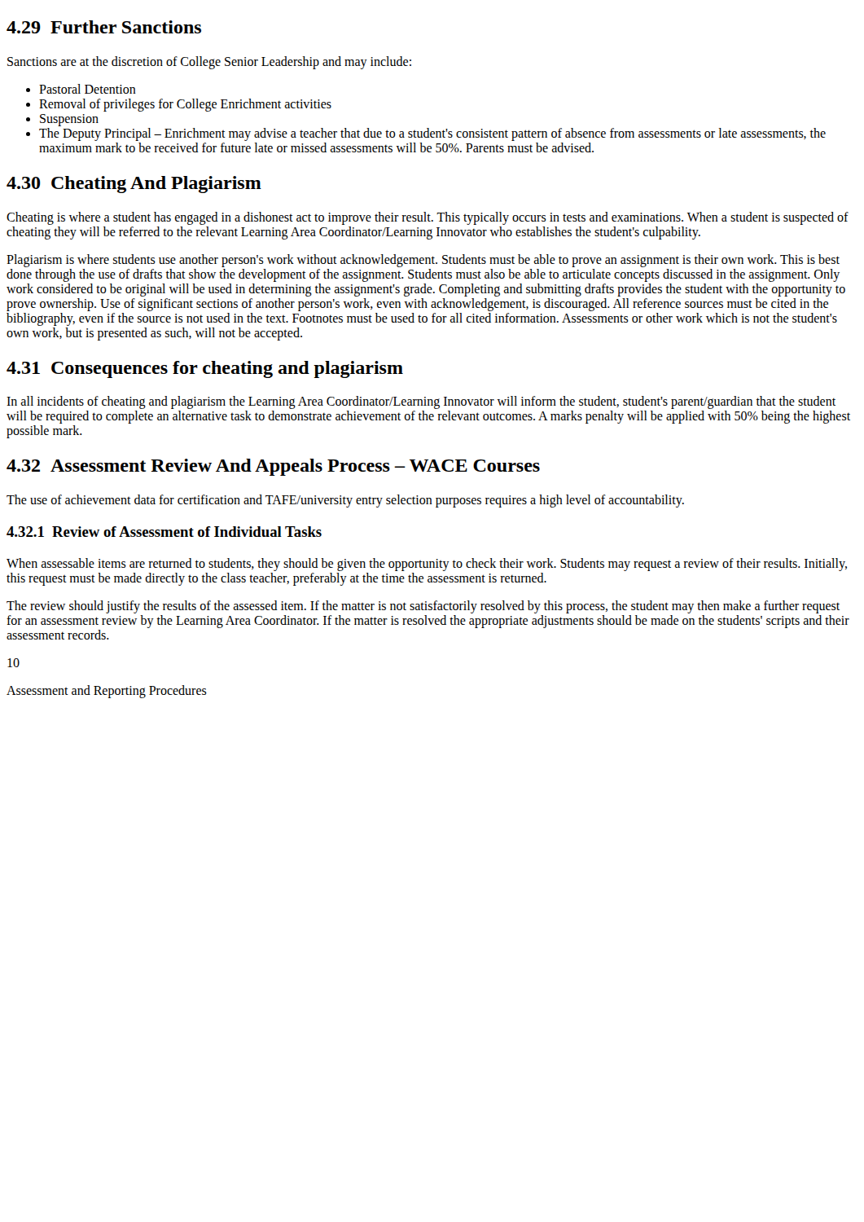4.29 Further Sanctions
Sanctions are at the discretion of College Senior Leadership and may include:
Pastoral Detention
Removal of privileges for College Enrichment activities
Suspension
The Deputy Principal – Enrichment may advise a teacher that due to a student's consistent pattern of absence from assessments or late assessments, the maximum mark to be received for future late or missed assessments will be 50%. Parents must be advised.
4.30 Cheating And Plagiarism
Cheating is where a student has engaged in a dishonest act to improve their result. This typically occurs in tests and examinations. When a student is suspected of cheating they will be referred to the relevant Learning Area Coordinator/Learning Innovator who establishes the student's culpability.
Plagiarism is where students use another person's work without acknowledgement. Students must be able to prove an assignment is their own work. This is best done through the use of drafts that show the development of the assignment. Students must also be able to articulate concepts discussed in the assignment. Only work considered to be original will be used in determining the assignment's grade. Completing and submitting drafts provides the student with the opportunity to prove ownership. Use of significant sections of another person's work, even with acknowledgement, is discouraged. All reference sources must be cited in the bibliography, even if the source is not used in the text. Footnotes must be used to for all cited information. Assessments or other work which is not the student's own work, but is presented as such, will not be accepted.
4.31 Consequences for cheating and plagiarism
In all incidents of cheating and plagiarism the Learning Area Coordinator/Learning Innovator will inform the student, student's parent/guardian that the student will be required to complete an alternative task to demonstrate achievement of the relevant outcomes. A marks penalty will be applied with 50% being the highest possible mark.
4.32 Assessment Review And Appeals Process – WACE Courses
The use of achievement data for certification and TAFE/university entry selection purposes requires a high level of accountability.
4.32.1 Review of Assessment of Individual Tasks
When assessable items are returned to students, they should be given the opportunity to check their work. Students may request a review of their results. Initially, this request must be made directly to the class teacher, preferably at the time the assessment is returned.
The review should justify the results of the assessed item. If the matter is not satisfactorily resolved by this process, the student may then make a further request for an assessment review by the Learning Area Coordinator. If the matter is resolved the appropriate adjustments should be made on the students' scripts and their assessment records.
10
Assessment and Reporting Procedures